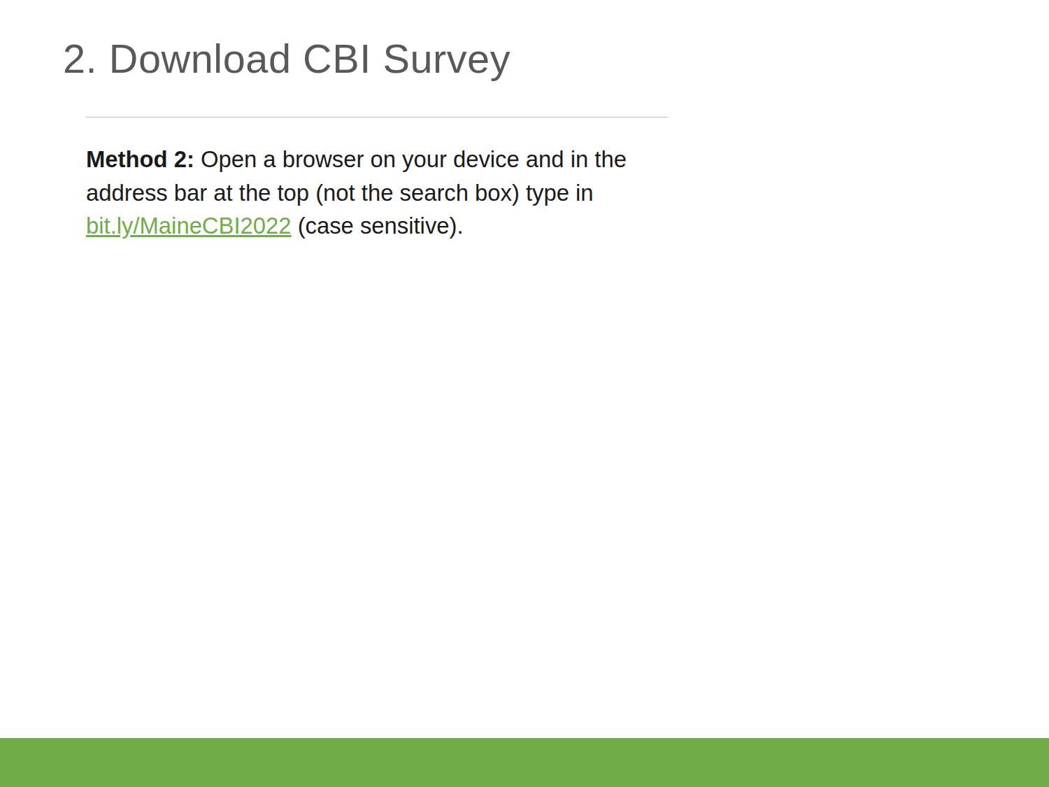2. Download CBI Survey
Method 2: Open a browser on your device and in the address bar at the top (not the search box) type in bit.ly/MaineCBI2022 (case sensitive).